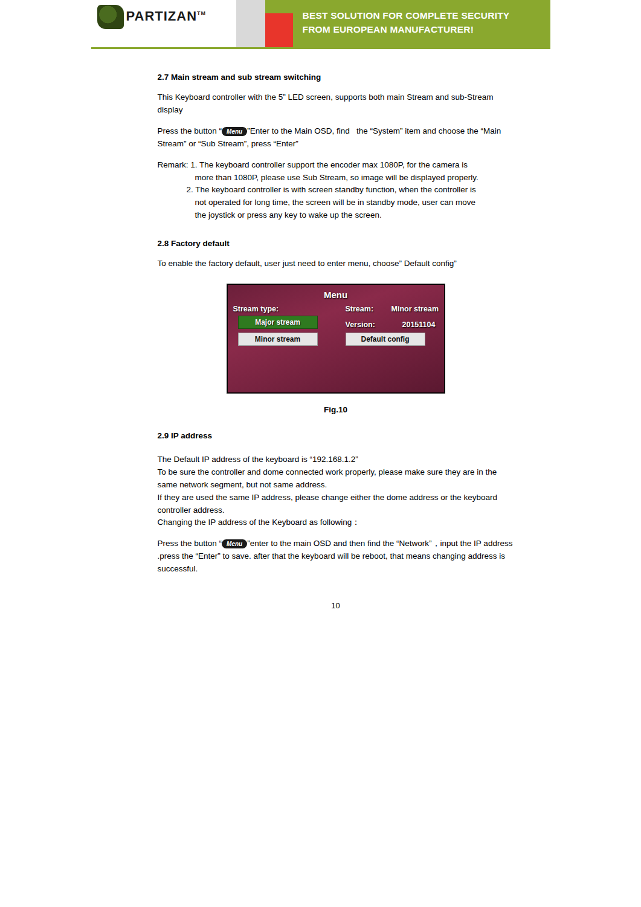PARTIZANTM
BEST SOLUTION FOR COMPLETE SECURITY
FROM EUROPEAN MANUFACTURER!
2.7 Main stream and sub stream switching
This Keyboard controller with the 5” LED screen, supports both main Stream and sub-Stream display
Press the button “Menu”Enter to the Main OSD, find the “System” item and choose the “Main Stream” or “Sub Stream”, press “Enter”
Remark: 1. The keyboard controller support the encoder max 1080P, for the camera is more than 1080P, please use Sub Stream, so image will be displayed properly. 2. The keyboard controller is with screen standby function, when the controller is not operated for long time, the screen will be in standby mode, user can move the joystick or press any key to wake up the screen.
2.8 Factory default
To enable the factory default, user just need to enter menu, choose” Default config”
Menu
Stream type:
Stream:
Minor stream
Version:
20151104
Major stream
Minor stream
Default config
Fig.10
2.9 IP address
The Default IP address of the keyboard is “192.168.1.2”
To be sure the controller and dome connected work properly, please make sure they are in the same network segment, but not same address.
If they are used the same IP address, please change either the dome address or the keyboard controller address.
Changing the IP address of the Keyboard as following：
Press the button “Menu”enter to the main OSD and then find the “Network”，input the IP address .press the “Enter” to save. after that the keyboard will be reboot, that means changing address is successful.
10